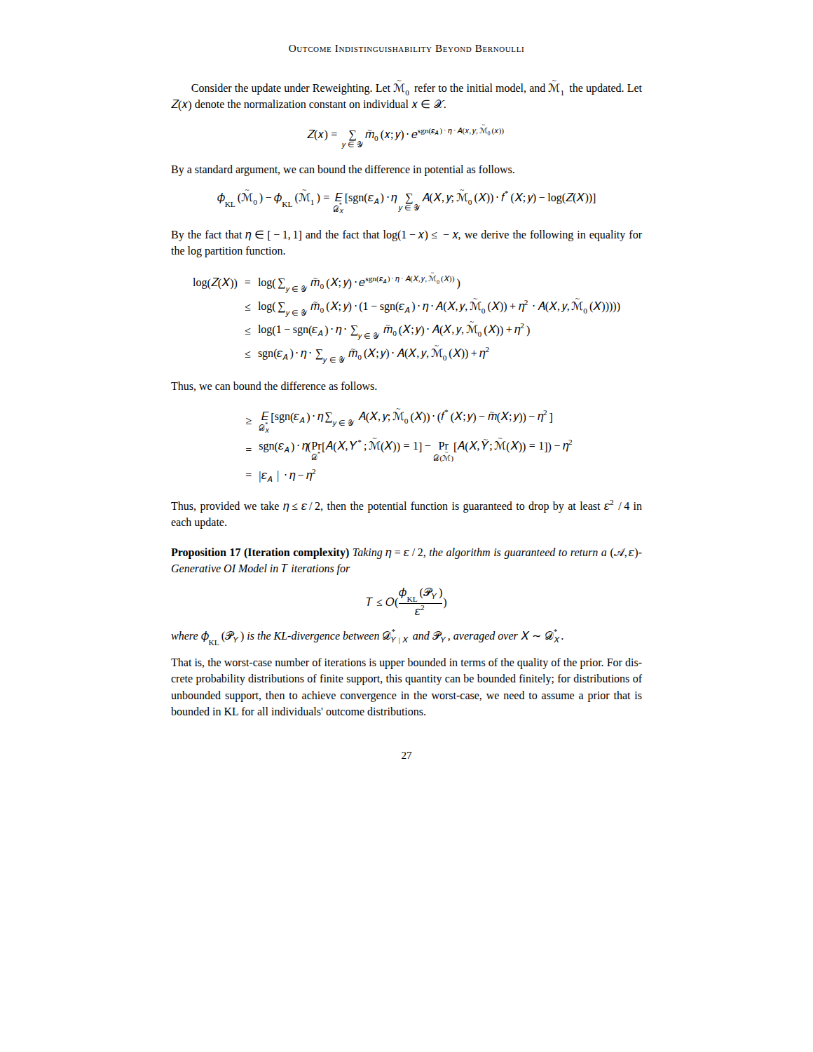Outcome Indistinguishability Beyond Bernoulli
Consider the update under Reweighting. Let ℳ~0 refer to the initial model, and ℳ~1 the updated. Let Z(x) denote the normalization constant on individual x∈𝒳.
Z(x)= ∑y∈𝒴 m~0(x;y) ⋅ esgn(εA)⋅η⋅A(x,y,ℳ~0(x))
By a standard argument, we can bound the difference in potential as follows.
ϕKL(ℳ~0) − ϕKL(ℳ~1) = E𝒟X* [ sgn(εA)⋅η ∑y∈𝒴 A(X,y;ℳ~0(X)) ⋅ f*(X;y) − log(Z(X)) ]
By the fact that η∈[−1,1] and the fact that log(1−x)≤−x, we derive the following in equality for the log partition function.
log(Z(X))
=
log ( ∑y∈𝒴 m~0(X;y) ⋅ esgn(εA)⋅η⋅A(X,y,ℳ~0(X)) )
≤
log ( ∑y∈𝒴 m~0(X;y) ⋅ ( 1−sgn(εA)⋅η⋅A(X,y,ℳ~0(X)) + η2⋅A(X,y,ℳ~0(X))) ) )
≤
log ( 1−sgn(εA)⋅η⋅ ∑y∈𝒴 m~0(X;y) ⋅ A(X,y,ℳ~0(X)) +η2 )
≤
sgn(εA)⋅η⋅ ∑y∈𝒴 m~0(X;y) ⋅ A(X,y,ℳ~0(X)) +η2
Thus, we can bound the difference as follows.
≥
E𝒟X* [ sgn(εA)⋅η ∑y∈𝒴 A(X,y;ℳ~0(X)) ⋅ (f*(X;y)−m~(X;y)) −η2 ]
=
sgn(εA)⋅η ( Pr𝒟* [A(X,Y*;ℳ~(X))=1] − Pr𝒟(ℳ~) [A(X,Y~;ℳ~(X))=1] ) −η2
=
|εA|⋅η−η2
Thus, provided we take η≤ε/2, then the potential function is guaranteed to drop by at least ε2/4 in each update.
Proposition 17 (Iteration complexity) Taking η=ε/2, the algorithm is guaranteed to return a (𝒜,ε)-Generative OI Model in T iterations for
T≤O ( ϕKL(𝒫Y) ε2 )
where ϕKL(𝒫Y) is the KL-divergence between 𝒟Y|X* and 𝒫Y, averaged over X∼𝒟X*.
That is, the worst-case number of iterations is upper bounded in terms of the quality of the prior. For discrete probability distributions of finite support, this quantity can be bounded finitely; for distributions of unbounded support, then to achieve convergence in the worst-case, we need to assume a prior that is bounded in KL for all individuals' outcome distributions.
27